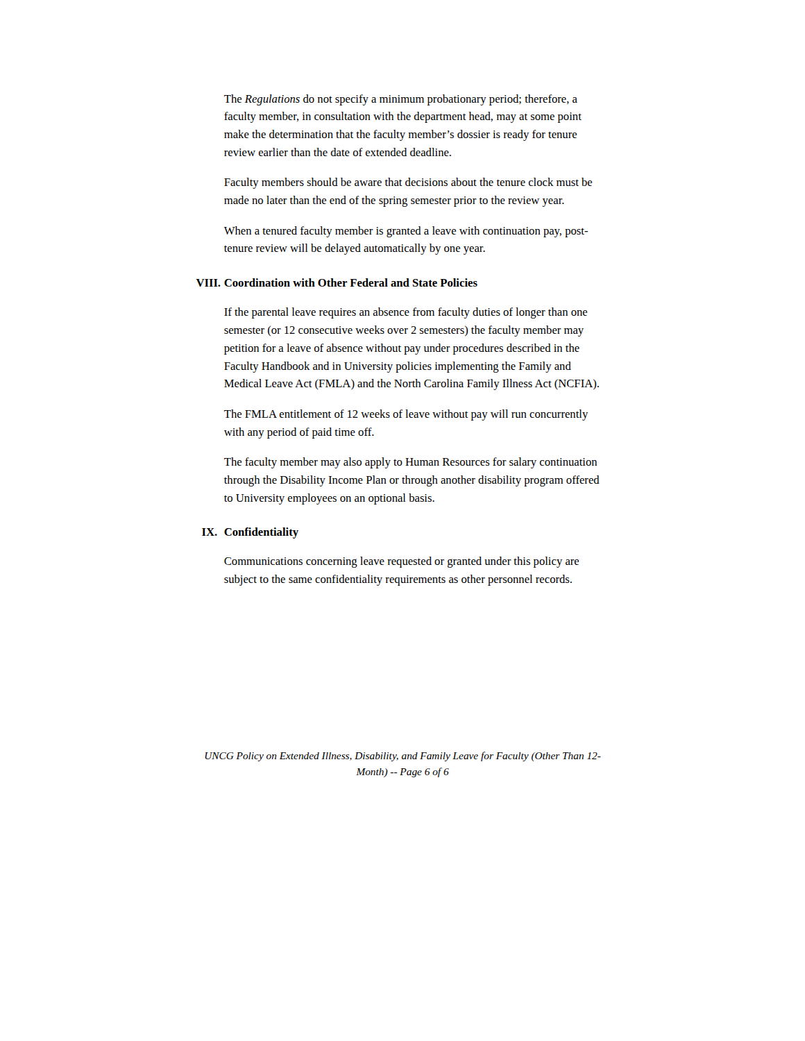The Regulations do not specify a minimum probationary period; therefore, a faculty member, in consultation with the department head, may at some point make the determination that the faculty member’s dossier is ready for tenure review earlier than the date of extended deadline.
Faculty members should be aware that decisions about the tenure clock must be made no later than the end of the spring semester prior to the review year.
When a tenured faculty member is granted a leave with continuation pay, post-tenure review will be delayed automatically by one year.
VIII. Coordination with Other Federal and State Policies
If the parental leave requires an absence from faculty duties of longer than one semester (or 12 consecutive weeks over 2 semesters) the faculty member may petition for a leave of absence without pay under procedures described in the Faculty Handbook and in University policies implementing the Family and Medical Leave Act (FMLA) and the North Carolina Family Illness Act (NCFIA).
The FMLA entitlement of 12 weeks of leave without pay will run concurrently with any period of paid time off.
The faculty member may also apply to Human Resources for salary continuation through the Disability Income Plan or through another disability program offered to University employees on an optional basis.
IX. Confidentiality
Communications concerning leave requested or granted under this policy are subject to the same confidentiality requirements as other personnel records.
UNCG Policy on Extended Illness, Disability, and Family Leave for Faculty (Other Than 12-Month) -- Page 6 of 6